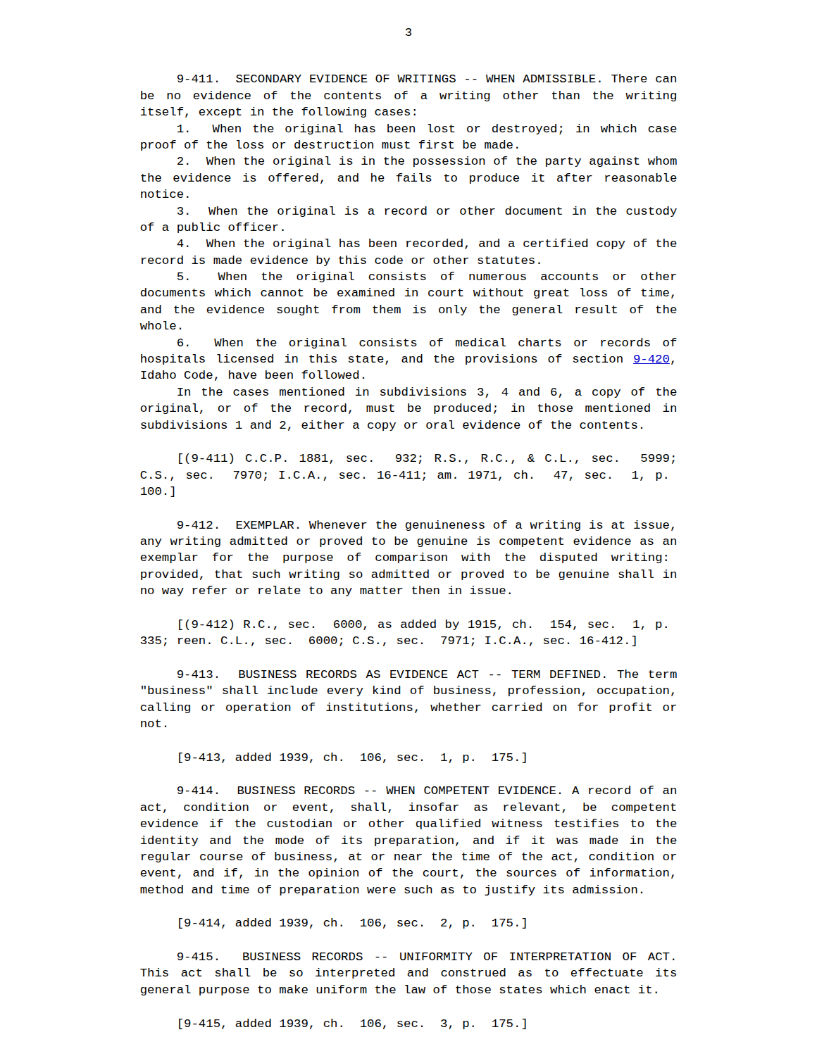3
9-411. SECONDARY EVIDENCE OF WRITINGS -- WHEN ADMISSIBLE. There can be no evidence of the contents of a writing other than the writing itself, except in the following cases:
1. When the original has been lost or destroyed; in which case proof of the loss or destruction must first be made.
2. When the original is in the possession of the party against whom the evidence is offered, and he fails to produce it after reasonable notice.
3. When the original is a record or other document in the custody of a public officer.
4. When the original has been recorded, and a certified copy of the record is made evidence by this code or other statutes.
5. When the original consists of numerous accounts or other documents which cannot be examined in court without great loss of time, and the evidence sought from them is only the general result of the whole.
6. When the original consists of medical charts or records of hospitals licensed in this state, and the provisions of section 9-420, Idaho Code, have been followed.
In the cases mentioned in subdivisions 3, 4 and 6, a copy of the original, or of the record, must be produced; in those mentioned in subdivisions 1 and 2, either a copy or oral evidence of the contents.
[(9-411) C.C.P. 1881, sec. 932; R.S., R.C., & C.L., sec. 5999; C.S., sec. 7970; I.C.A., sec. 16-411; am. 1971, ch. 47, sec. 1, p. 100.]
9-412. EXEMPLAR. Whenever the genuineness of a writing is at issue, any writing admitted or proved to be genuine is competent evidence as an exemplar for the purpose of comparison with the disputed writing: provided, that such writing so admitted or proved to be genuine shall in no way refer or relate to any matter then in issue.
[(9-412) R.C., sec. 6000, as added by 1915, ch. 154, sec. 1, p. 335; reen. C.L., sec. 6000; C.S., sec. 7971; I.C.A., sec. 16-412.]
9-413. BUSINESS RECORDS AS EVIDENCE ACT -- TERM DEFINED. The term "business" shall include every kind of business, profession, occupation, calling or operation of institutions, whether carried on for profit or not.
[9-413, added 1939, ch. 106, sec. 1, p. 175.]
9-414. BUSINESS RECORDS -- WHEN COMPETENT EVIDENCE. A record of an act, condition or event, shall, insofar as relevant, be competent evidence if the custodian or other qualified witness testifies to the identity and the mode of its preparation, and if it was made in the regular course of business, at or near the time of the act, condition or event, and if, in the opinion of the court, the sources of information, method and time of preparation were such as to justify its admission.
[9-414, added 1939, ch. 106, sec. 2, p. 175.]
9-415. BUSINESS RECORDS -- UNIFORMITY OF INTERPRETATION OF ACT. This act shall be so interpreted and construed as to effectuate its general purpose to make uniform the law of those states which enact it.
[9-415, added 1939, ch. 106, sec. 3, p. 175.]